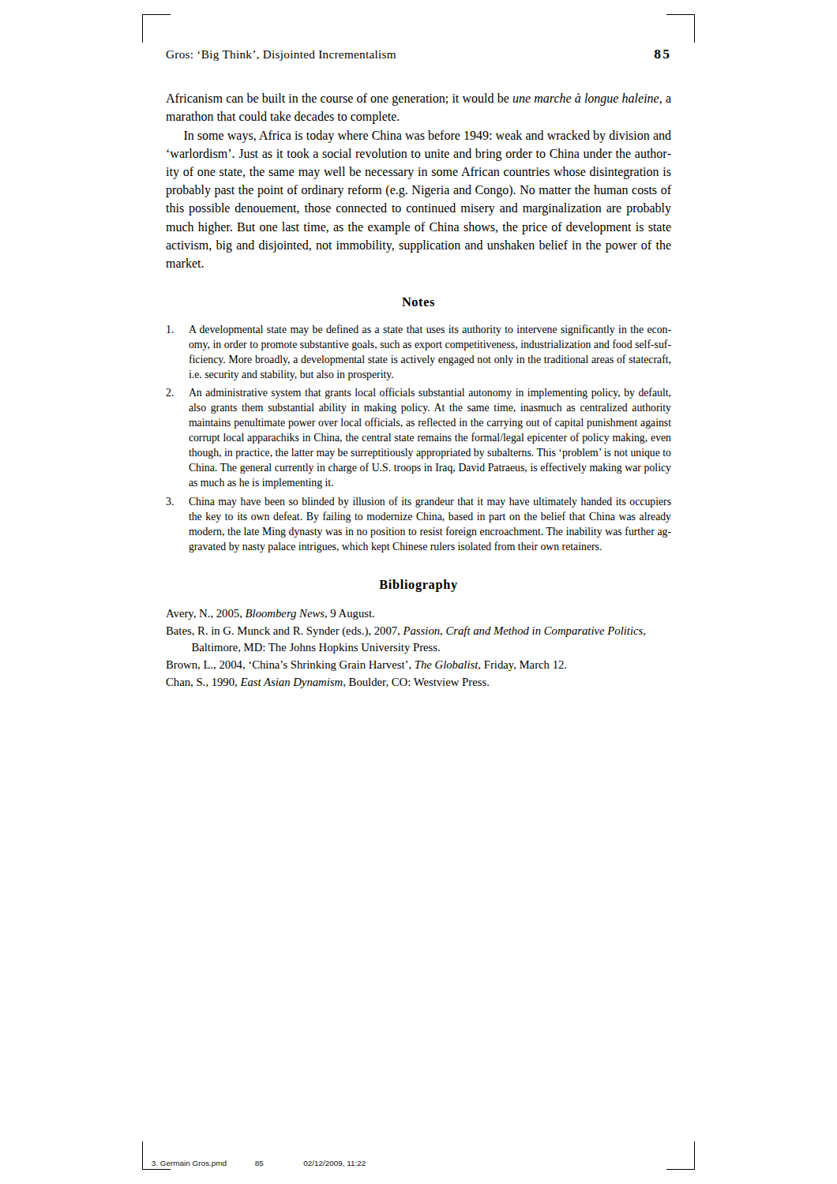Gros: ‘Big Think’, Disjointed Incrementalism 85
Africanism can be built in the course of one generation; it would be une marche à longue haleine, a marathon that could take decades to complete.
In some ways, Africa is today where China was before 1949: weak and wracked by division and ‘warlordism’. Just as it took a social revolution to unite and bring order to China under the authority of one state, the same may well be necessary in some African countries whose disintegration is probably past the point of ordinary reform (e.g. Nigeria and Congo). No matter the human costs of this possible denouement, those connected to continued misery and marginalization are probably much higher. But one last time, as the example of China shows, the price of development is state activism, big and disjointed, not immobility, supplication and unshaken belief in the power of the market.
Notes
1. A developmental state may be defined as a state that uses its authority to intervene significantly in the economy, in order to promote substantive goals, such as export competitiveness, industrialization and food self-sufficiency. More broadly, a developmental state is actively engaged not only in the traditional areas of statecraft, i.e. security and stability, but also in prosperity.
2. An administrative system that grants local officials substantial autonomy in implementing policy, by default, also grants them substantial ability in making policy. At the same time, inasmuch as centralized authority maintains penultimate power over local officials, as reflected in the carrying out of capital punishment against corrupt local apparachiks in China, the central state remains the formal/legal epicenter of policy making, even though, in practice, the latter may be surreptitiously appropriated by subalterns. This ‘problem’ is not unique to China. The general currently in charge of U.S. troops in Iraq, David Patraeus, is effectively making war policy as much as he is implementing it.
3. China may have been so blinded by illusion of its grandeur that it may have ultimately handed its occupiers the key to its own defeat. By failing to modernize China, based in part on the belief that China was already modern, the late Ming dynasty was in no position to resist foreign encroachment. The inability was further aggravated by nasty palace intrigues, which kept Chinese rulers isolated from their own retainers.
Bibliography
Avery, N., 2005, Bloomberg News, 9 August.
Bates, R. in G. Munck and R. Synder (eds.), 2007, Passion, Craft and Method in Comparative Politics, Baltimore, MD: The Johns Hopkins University Press.
Brown, L., 2004, ‘China’s Shrinking Grain Harvest’, The Globalist, Friday, March 12.
Chan, S., 1990, East Asian Dynamism, Boulder, CO: Westview Press.
3. Germain Gros.pmd 85 02/12/2009, 11:22